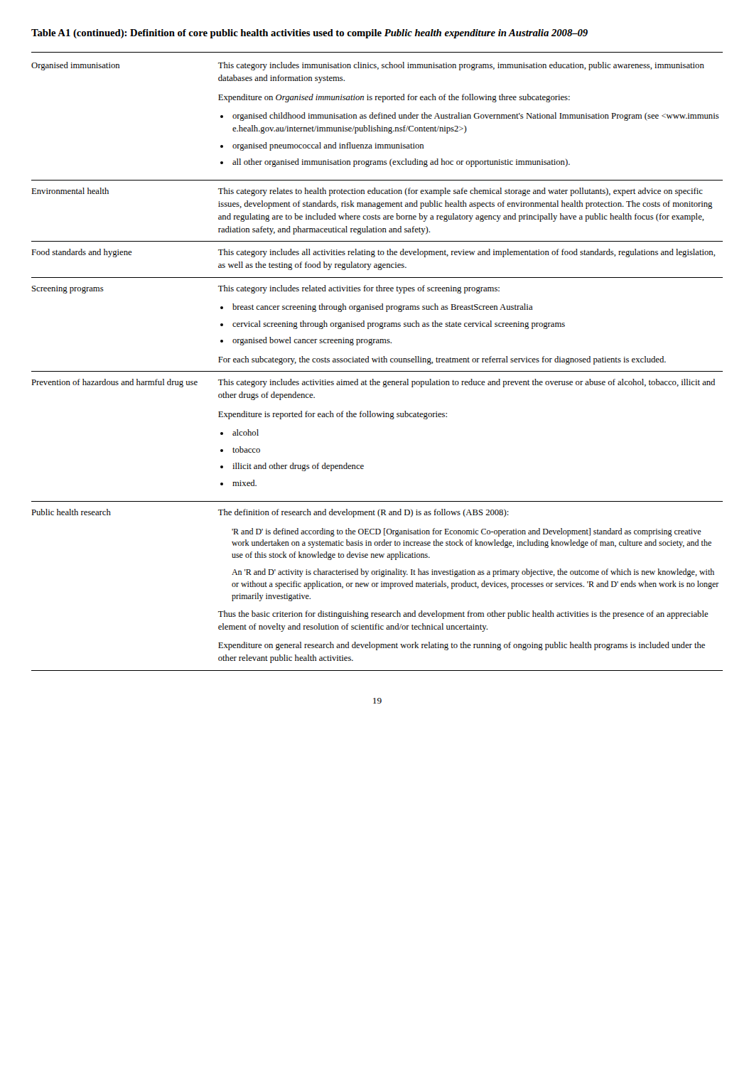Table A1 (continued): Definition of core public health activities used to compile Public health expenditure in Australia 2008–09
| Organised immunisation | This category includes immunisation clinics, school immunisation programs, immunisation education, public awareness, immunisation databases and information systems. Expenditure on Organised immunisation is reported for each of the following three subcategories: organised childhood immunisation as defined under the Australian Government's National Immunisation Program (see <www.immunise.healh.gov.au/internet/immunise/publishing.nsf/Content/nips2>) organised pneumococcal and influenza immunisation all other organised immunisation programs (excluding ad hoc or opportunistic immunisation). |
| Environmental health | This category relates to health protection education (for example safe chemical storage and water pollutants), expert advice on specific issues, development of standards, risk management and public health aspects of environmental health protection. The costs of monitoring and regulating are to be included where costs are borne by a regulatory agency and principally have a public health focus (for example, radiation safety, and pharmaceutical regulation and safety). |
| Food standards and hygiene | This category includes all activities relating to the development, review and implementation of food standards, regulations and legislation, as well as the testing of food by regulatory agencies. |
| Screening programs | This category includes related activities for three types of screening programs: breast cancer screening through organised programs such as BreastScreen Australia cervical screening through organised programs such as the state cervical screening programs organised bowel cancer screening programs. For each subcategory, the costs associated with counselling, treatment or referral services for diagnosed patients is excluded. |
| Prevention of hazardous and harmful drug use | This category includes activities aimed at the general population to reduce and prevent the overuse or abuse of alcohol, tobacco, illicit and other drugs of dependence. Expenditure is reported for each of the following subcategories: alcohol tobacco illicit and other drugs of dependence mixed. |
| Public health research | The definition of research and development (R and D) is as follows (ABS 2008): 'R and D' is defined according to the OECD [Organisation for Economic Co-operation and Development] standard as comprising creative work undertaken on a systematic basis in order to increase the stock of knowledge, including knowledge of man, culture and society, and the use of this stock of knowledge to devise new applications. An 'R and D' activity is characterised by originality. It has investigation as a primary objective, the outcome of which is new knowledge, with or without a specific application, or new or improved materials, product, devices, processes or services. 'R and D' ends when work is no longer primarily investigative. Thus the basic criterion for distinguishing research and development from other public health activities is the presence of an appreciable element of novelty and resolution of scientific and/or technical uncertainty. Expenditure on general research and development work relating to the running of ongoing public health programs is included under the other relevant public health activities. |
19